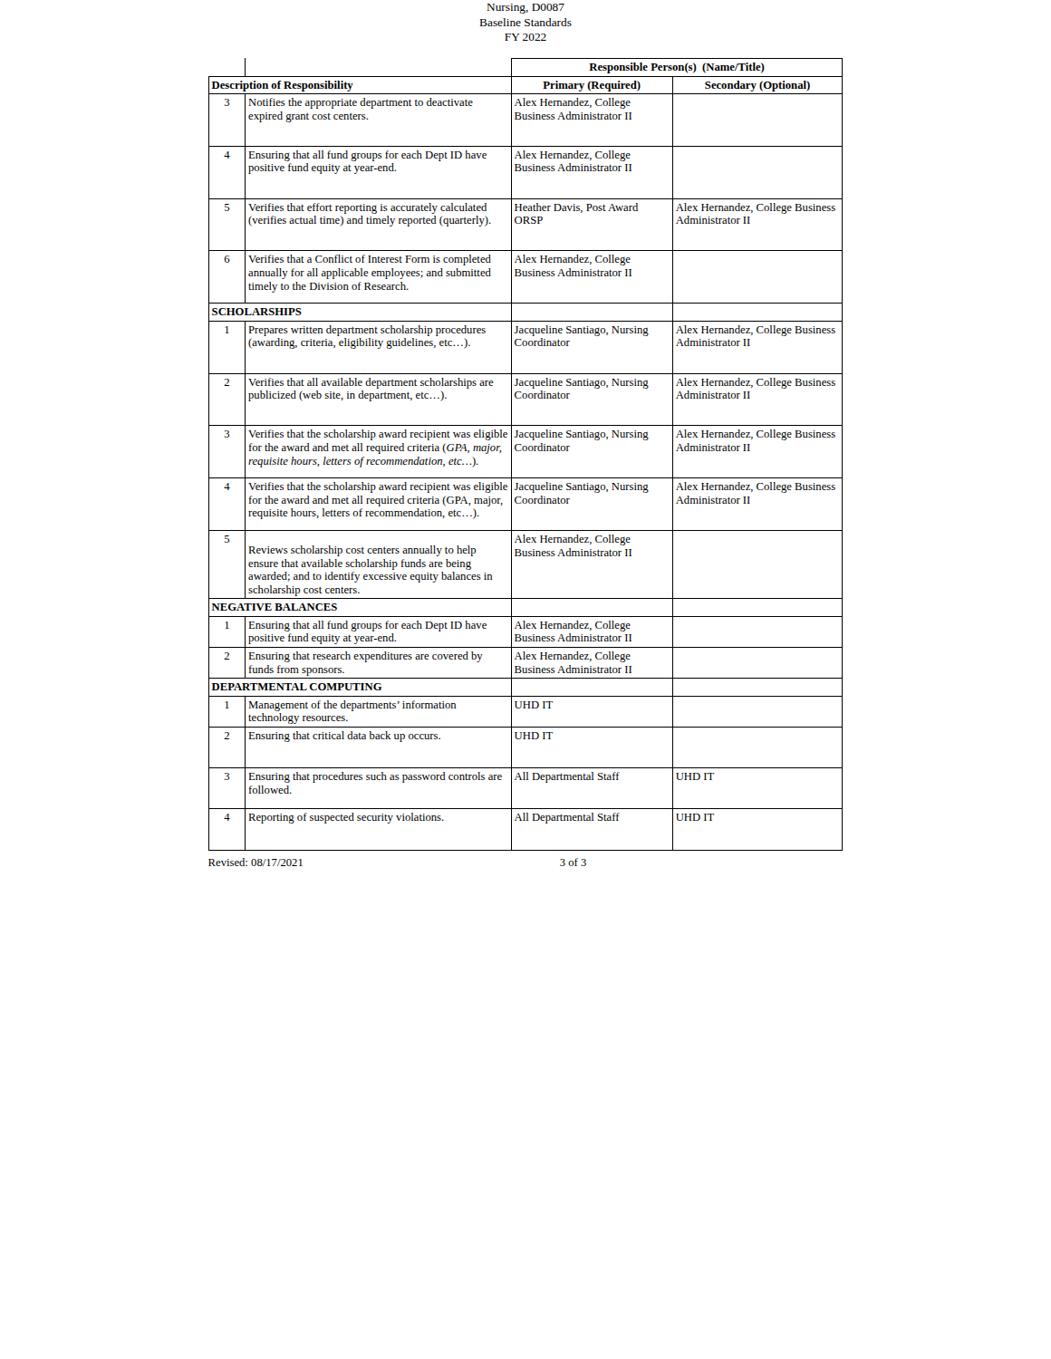Nursing, D0087
Baseline Standards
FY 2022
| | | Responsible Person(s) (Name/Title) |
| Description of Responsibility | Primary (Required) | Secondary (Optional) |
| 3 | Notifies the appropriate department to deactivate expired grant cost centers. | Alex Hernandez, College Business Administrator II | |
| 4 | Ensuring that all fund groups for each Dept ID have positive fund equity at year-end. | Alex Hernandez, College Business Administrator II | |
| 5 | Verifies that effort reporting is accurately calculated (verifies actual time) and timely reported (quarterly). | Heather Davis, Post Award ORSP | Alex Hernandez, College Business Administrator II |
| 6 | Verifies that a Conflict of Interest Form is completed annually for all applicable employees; and submitted timely to the Division of Research. | Alex Hernandez, College Business Administrator II | |
| SCHOLARSHIPS | | |
| 1 | Prepares written department scholarship procedures (awarding, criteria, eligibility guidelines, etc…). | Jacqueline Santiago, Nursing Coordinator | Alex Hernandez, College Business Administrator II |
| 2 | Verifies that all available department scholarships are publicized (web site, in department, etc…). | Jacqueline Santiago, Nursing Coordinator | Alex Hernandez, College Business Administrator II |
| 3 | Verifies that the scholarship award recipient was eligible for the award and met all required criteria ( GPA, major, requisite hours, letters of recommendation, etc… ). | Jacqueline Santiago, Nursing Coordinator | Alex Hernandez, College Business Administrator II |
| 4 | Verifies that the scholarship award recipient was eligible for the award and met all required criteria (GPA, major, requisite hours, letters of recommendation, etc…). | Jacqueline Santiago, Nursing Coordinator | Alex Hernandez, College Business Administrator II |
| 5 | Reviews scholarship cost centers annually to help ensure that available scholarship funds are being awarded; and to identify excessive equity balances in scholarship cost centers. | Alex Hernandez, College Business Administrator II | |
| NEGATIVE BALANCES | | |
| 1 | Ensuring that all fund groups for each Dept ID have positive fund equity at year-end. | Alex Hernandez, College Business Administrator II | |
| 2 | Ensuring that research expenditures are covered by funds from sponsors. | Alex Hernandez, College Business Administrator II | |
| DEPARTMENTAL COMPUTING | | |
| 1 | Management of the departments’ information technology resources. | UHD IT | |
| 2 | Ensuring that critical data back up occurs. | UHD IT | |
| 3 | Ensuring that procedures such as password controls are followed. | All Departmental Staff | UHD IT |
| 4 | Reporting of suspected security violations. | All Departmental Staff | UHD IT |
Revised: 08/17/2021
3 of 3